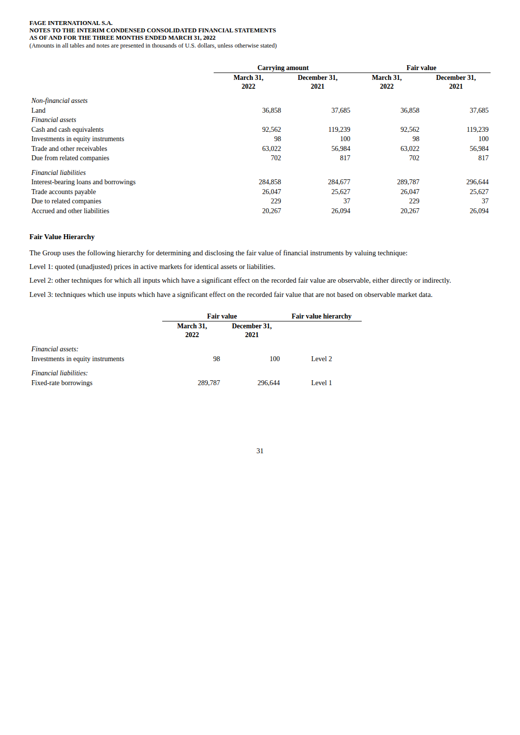FAGE INTERNATIONAL S.A.
NOTES TO THE INTERIM CONDENSED CONSOLIDATED FINANCIAL STATEMENTS
AS OF AND FOR THE THREE MONTHS ENDED MARCH 31, 2022
(Amounts in all tables and notes are presented in thousands of U.S. dollars, unless otherwise stated)
| | Carrying amount | Fair value |
| | March 31, 2022 | December 31, 2021 | March 31, 2022 | December 31, 2021 |
| Non-financial assets | | | | |
| Land | 36,858 | 37,685 | 36,858 | 37,685 |
| Financial assets | | | | |
| Cash and cash equivalents | 92,562 | 119,239 | 92,562 | 119,239 |
| Investments in equity instruments | 98 | 100 | 98 | 100 |
| Trade and other receivables | 63,022 | 56,984 | 63,022 | 56,984 |
| Due from related companies | 702 | 817 | 702 | 817 |
| Financial liabilities | | | | |
| Interest-bearing loans and borrowings | 284,858 | 284,677 | 289,787 | 296,644 |
| Trade accounts payable | 26,047 | 25,627 | 26,047 | 25,627 |
| Due to related companies | 229 | 37 | 229 | 37 |
| Accrued and other liabilities | 20,267 | 26,094 | 20,267 | 26,094 |
Fair Value Hierarchy
The Group uses the following hierarchy for determining and disclosing the fair value of financial instruments by valuing technique:
Level 1: quoted (unadjusted) prices in active markets for identical assets or liabilities.
Level 2: other techniques for which all inputs which have a significant effect on the recorded fair value are observable, either directly or indirectly.
Level 3: techniques which use inputs which have a significant effect on the recorded fair value that are not based on observable market data.
| | Fair value | Fair value hierarchy |
| | March 31, 2022 | December 31, 2021 | |
| Financial assets: | | | |
| Investments in equity instruments | 98 | 100 | Level 2 |
| Financial liabilities: | | | |
| Fixed-rate borrowings | 289,787 | 296,644 | Level 1 |
31